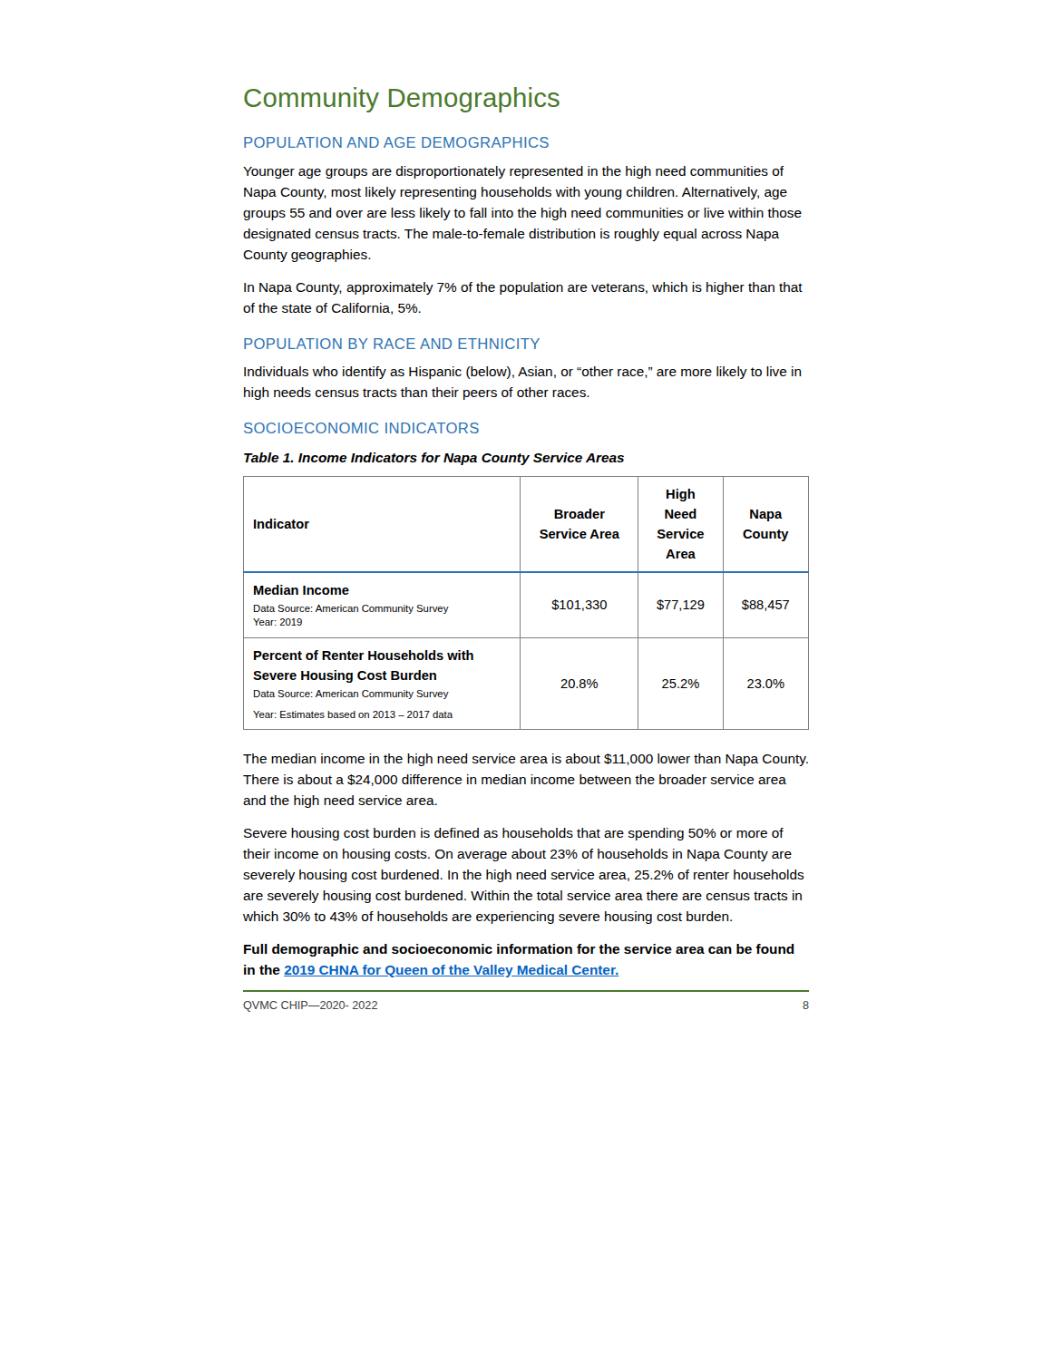Community Demographics
POPULATION AND AGE DEMOGRAPHICS
Younger age groups are disproportionately represented in the high need communities of Napa County, most likely representing households with young children. Alternatively, age groups 55 and over are less likely to fall into the high need communities or live within those designated census tracts. The male-to-female distribution is roughly equal across Napa County geographies.
In Napa County, approximately 7% of the population are veterans, which is higher than that of the state of California, 5%.
POPULATION BY RACE AND ETHNICITY
Individuals who identify as Hispanic (below), Asian, or “other race,” are more likely to live in high needs census tracts than their peers of other races.
SOCIOECONOMIC INDICATORS
Table 1. Income Indicators for Napa County Service Areas
| Indicator | Broader Service Area | High Need Service Area | Napa County |
| --- | --- | --- | --- |
| Median Income Data Source: American Community Survey Year: 2019 | $101,330 | $77,129 | $88,457 |
| Percent of Renter Households with Severe Housing Cost Burden Data Source: American Community Survey Year: Estimates based on 2013 – 2017 data | 20.8% | 25.2% | 23.0% |
The median income in the high need service area is about $11,000 lower than Napa County. There is about a $24,000 difference in median income between the broader service area and the high need service area.
Severe housing cost burden is defined as households that are spending 50% or more of their income on housing costs. On average about 23% of households in Napa County are severely housing cost burdened. In the high need service area, 25.2% of renter households are severely housing cost burdened. Within the total service area there are census tracts in which 30% to 43% of households are experiencing severe housing cost burden.
Full demographic and socioeconomic information for the service area can be found in the 2019 CHNA for Queen of the Valley Medical Center.
QVMC CHIP—2020- 2022 8